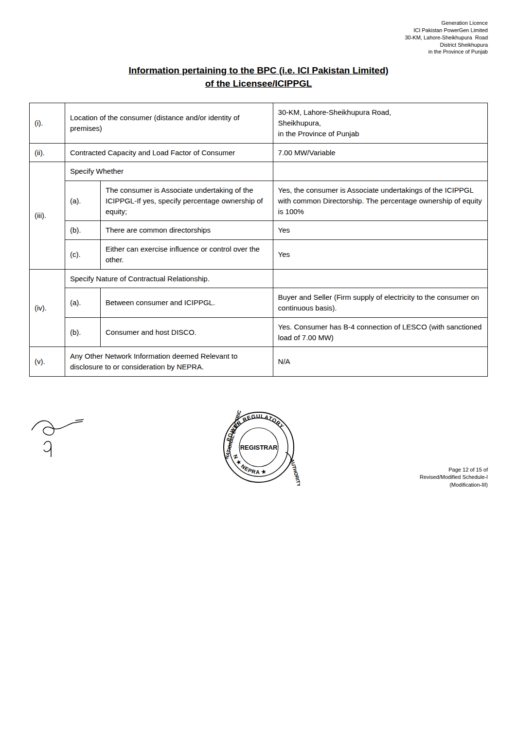Generation Licence
ICI Pakistan PowerGen Limited
30-KM, Lahore-Sheikhupura Road
District Sheikhupura
in the Province of Punjab
Information pertaining to the BPC (i.e. ICI Pakistan Limited)
of the Licensee/ICIPPGL
| (i). | Location of the consumer (distance and/or identity of premises) | 30-KM, Lahore-Sheikhupura Road, Sheikhupura, in the Province of Punjab |
| (ii). | Contracted Capacity and Load Factor of Consumer | 7.00 MW/Variable |
| (iii). | Specify Whether | |
| (a). | The consumer is Associate undertaking of the ICIPPGL-If yes, specify percentage ownership of equity; | Yes, the consumer is Associate undertakings of the ICIPPGL with common Directorship. The percentage ownership of equity is 100% |
| (b). | There are common directorships | Yes |
| (c). | Either can exercise influence or control over the other. | Yes |
| (iv). | Specify Nature of Contractual Relationship. | |
| (a). | Between consumer and ICIPPGL. | Buyer and Seller (Firm supply of electricity to the consumer on continuous basis). |
| (b). | Consumer and host DISCO. | Yes. Consumer has B-4 connection of LESCO (with sanctioned load of 7.00 MW) |
| (v). | Any Other Network Information deemed Relevant to disclosure to or consideration by NEPRA. | N/A |
POWER REGULATORY N ★ NEPRA ★ REGISTRAR NATIONAL ELECTRIC AUTHORITY
Page 12 of 15 of
Revised/Modified Schedule-I
(Modification-III)